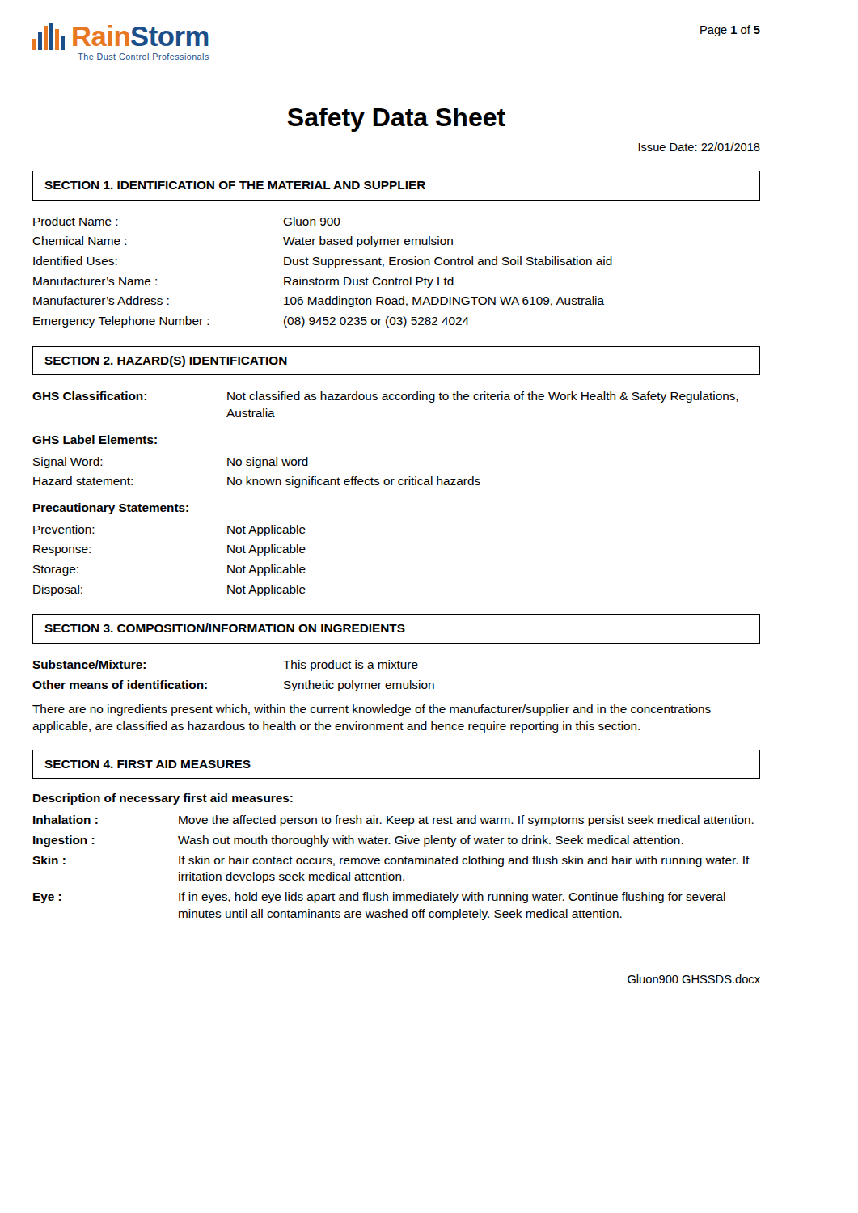Page 1 of 5
Rain Storm
The Dust Control Professionals
Safety Data Sheet
Issue Date: 22/01/2018
SECTION 1. IDENTIFICATION OF THE MATERIAL AND SUPPLIER
| Product Name : | Gluon 900 |
| Chemical Name : | Water based polymer emulsion |
| Identified Uses: | Dust Suppressant, Erosion Control and Soil Stabilisation aid |
| Manufacturer’s Name : | Rainstorm Dust Control Pty Ltd |
| Manufacturer’s Address : | 106 Maddington Road, MADDINGTON WA 6109, Australia |
| Emergency Telephone Number : | (08) 9452 0235 or (03) 5282 4024 |
SECTION 2. HAZARD(S) IDENTIFICATION
| GHS Classification: | Not classified as hazardous according to the criteria of the Work Health & Safety Regulations, Australia |
GHS Label Elements:
| Signal Word: | No signal word |
| Hazard statement: | No known significant effects or critical hazards |
Precautionary Statements:
| Prevention: | Not Applicable |
| Response: | Not Applicable |
| Storage: | Not Applicable |
| Disposal: | Not Applicable |
SECTION 3. COMPOSITION/INFORMATION ON INGREDIENTS
| Substance/Mixture: | This product is a mixture |
| Other means of identification: | Synthetic polymer emulsion |
There are no ingredients present which, within the current knowledge of the manufacturer/supplier and in the concentrations applicable, are classified as hazardous to health or the environment and hence require reporting in this section.
SECTION 4. FIRST AID MEASURES
Description of necessary first aid measures:
| Inhalation : | Move the affected person to fresh air. Keep at rest and warm. If symptoms persist seek medical attention. |
| Ingestion : | Wash out mouth thoroughly with water. Give plenty of water to drink. Seek medical attention. |
| Skin : | If skin or hair contact occurs, remove contaminated clothing and flush skin and hair with running water. If irritation develops seek medical attention. |
| Eye : | If in eyes, hold eye lids apart and flush immediately with running water. Continue flushing for several minutes until all contaminants are washed off completely. Seek medical attention. |
Gluon900 GHSSDS.docx